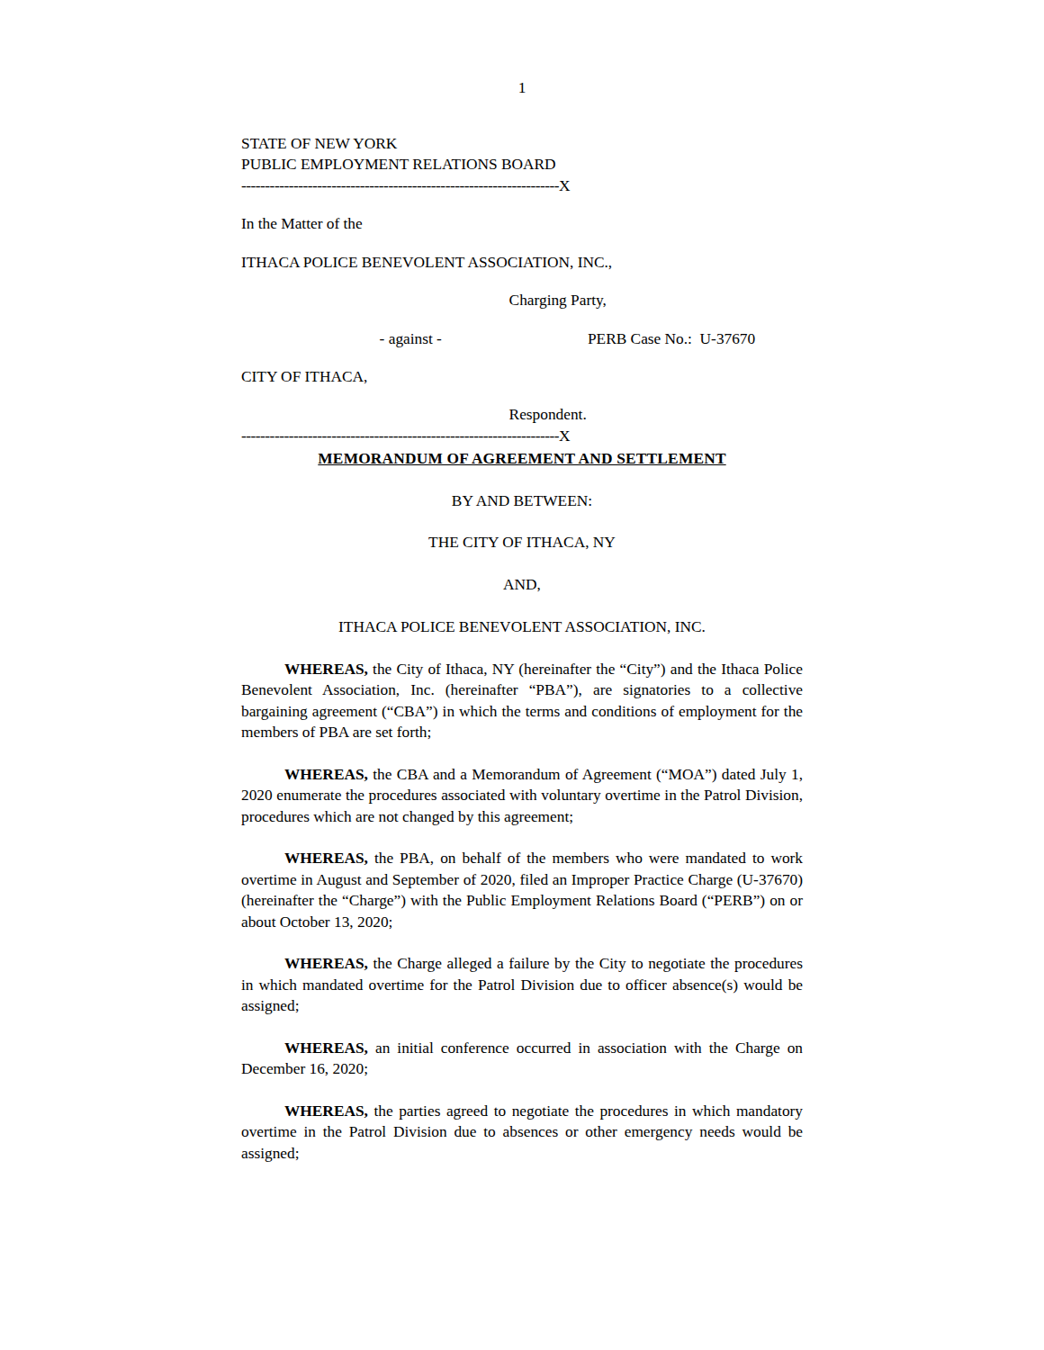1
STATE OF NEW YORK
PUBLIC EMPLOYMENT RELATIONS BOARD
-------------------------------------------------------------------X
In the Matter of the
ITHACA POLICE BENEVOLENT ASSOCIATION, INC.,
Charging Party,
- against - PERB Case No.: U-37670
CITY OF ITHACA,
Respondent.
-------------------------------------------------------------------X
MEMORANDUM OF AGREEMENT AND SETTLEMENT
BY AND BETWEEN:
THE CITY OF ITHACA, NY
AND,
ITHACA POLICE BENEVOLENT ASSOCIATION, INC.
WHEREAS, the City of Ithaca, NY (hereinafter the “City”) and the Ithaca Police Benevolent Association, Inc. (hereinafter “PBA”), are signatories to a collective bargaining agreement (“CBA”) in which the terms and conditions of employment for the members of PBA are set forth;
WHEREAS, the CBA and a Memorandum of Agreement (“MOA”) dated July 1, 2020 enumerate the procedures associated with voluntary overtime in the Patrol Division, procedures which are not changed by this agreement;
WHEREAS, the PBA, on behalf of the members who were mandated to work overtime in August and September of 2020, filed an Improper Practice Charge (U-37670) (hereinafter the “Charge”) with the Public Employment Relations Board (“PERB”) on or about October 13, 2020;
WHEREAS, the Charge alleged a failure by the City to negotiate the procedures in which mandated overtime for the Patrol Division due to officer absence(s) would be assigned;
WHEREAS, an initial conference occurred in association with the Charge on December 16, 2020;
WHEREAS, the parties agreed to negotiate the procedures in which mandatory overtime in the Patrol Division due to absences or other emergency needs would be assigned;